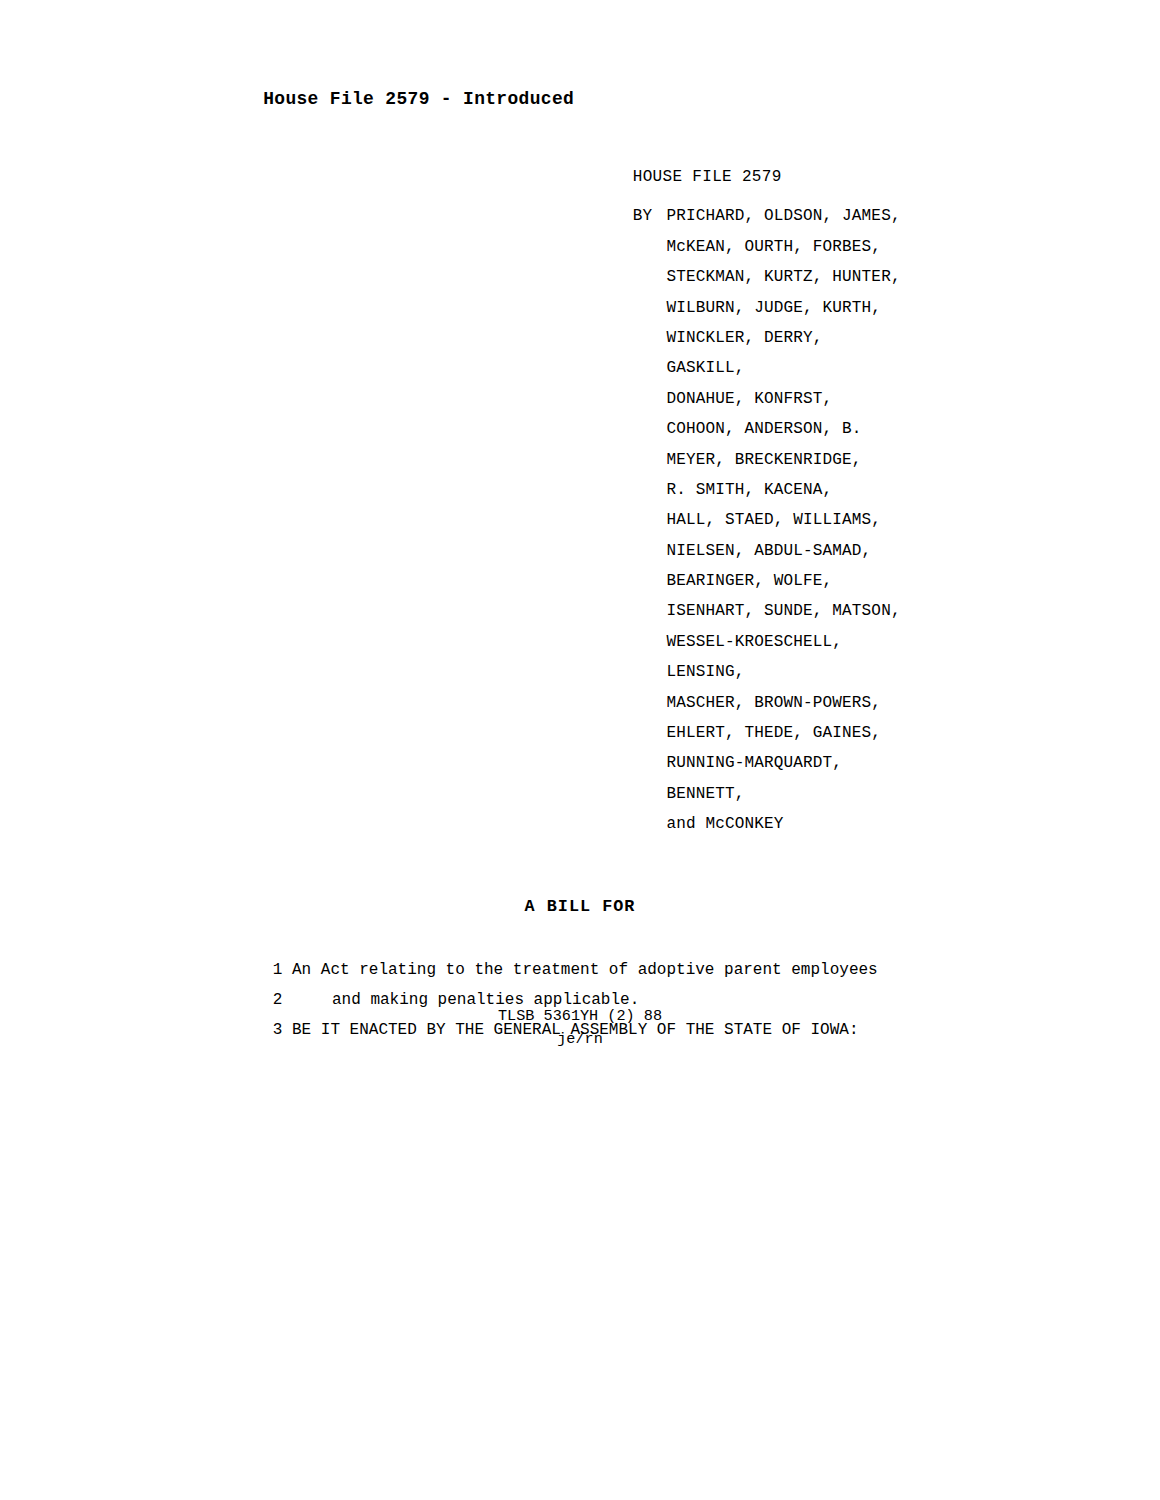House File 2579 - Introduced
HOUSE FILE 2579
BY
PRICHARD, OLDSON, JAMES,
McKEAN, OURTH, FORBES,
STECKMAN, KURTZ, HUNTER,
WILBURN, JUDGE, KURTH,
WINCKLER, DERRY, GASKILL,
DONAHUE, KONFRST,
COHOON, ANDERSON, B.
MEYER, BRECKENRIDGE,
R. SMITH, KACENA,
HALL, STAED, WILLIAMS,
NIELSEN, ABDUL-SAMAD,
BEARINGER, WOLFE,
ISENHART, SUNDE, MATSON,
WESSEL-KROESCHELL, LENSING,
MASCHER, BROWN-POWERS,
EHLERT, THEDE, GAINES,
RUNNING-MARQUARDT, BENNETT,
and McCONKEY
A BILL FOR
An Act relating to the treatment of adoptive parent employees
and making penalties applicable.
BE IT ENACTED BY THE GENERAL ASSEMBLY OF THE STATE OF IOWA:
TLSB 5361YH (2) 88
je/rn